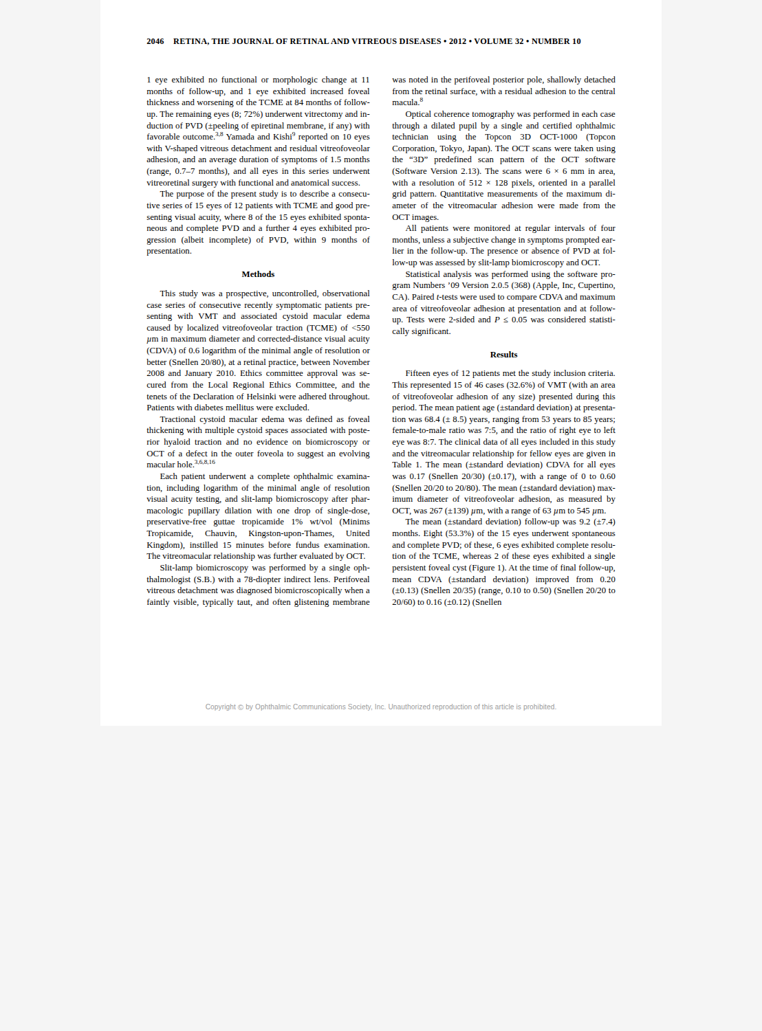2046 RETINA, THE JOURNAL OF RETINAL AND VITREOUS DISEASES • 2012 • VOLUME 32 • NUMBER 10
1 eye exhibited no functional or morphologic change at 11 months of follow-up, and 1 eye exhibited increased foveal thickness and worsening of the TCME at 84 months of follow-up. The remaining eyes (8; 72%) underwent vitrectomy and induction of PVD (±peeling of epiretinal membrane, if any) with favorable outcome.3,8 Yamada and Kishi9 reported on 10 eyes with V-shaped vitreous detachment and residual vitreofoveolar adhesion, and an average duration of symptoms of 1.5 months (range, 0.7–7 months), and all eyes in this series underwent vitreoretinal surgery with functional and anatomical success.
The purpose of the present study is to describe a consecutive series of 15 eyes of 12 patients with TCME and good presenting visual acuity, where 8 of the 15 eyes exhibited spontaneous and complete PVD and a further 4 eyes exhibited progression (albeit incomplete) of PVD, within 9 months of presentation.
Methods
This study was a prospective, uncontrolled, observational case series of consecutive recently symptomatic patients presenting with VMT and associated cystoid macular edema caused by localized vitreofoveolar traction (TCME) of <550 µm in maximum diameter and corrected-distance visual acuity (CDVA) of 0.6 logarithm of the minimal angle of resolution or better (Snellen 20/80), at a retinal practice, between November 2008 and January 2010. Ethics committee approval was secured from the Local Regional Ethics Committee, and the tenets of the Declaration of Helsinki were adhered throughout. Patients with diabetes mellitus were excluded.
Tractional cystoid macular edema was defined as foveal thickening with multiple cystoid spaces associated with posterior hyaloid traction and no evidence on biomicroscopy or OCT of a defect in the outer foveola to suggest an evolving macular hole.3,6,8,16
Each patient underwent a complete ophthalmic examination, including logarithm of the minimal angle of resolution visual acuity testing, and slit-lamp biomicroscopy after pharmacologic pupillary dilation with one drop of single-dose, preservative-free guttae tropicamide 1% wt/vol (Minims Tropicamide, Chauvin, Kingston-upon-Thames, United Kingdom), instilled 15 minutes before fundus examination. The vitreomacular relationship was further evaluated by OCT.
Slit-lamp biomicroscopy was performed by a single ophthalmologist (S.B.) with a 78-diopter indirect lens. Perifoveal vitreous detachment was diagnosed biomicroscopically when a faintly visible, typically taut, and often glistening membrane was noted in the perifoveal posterior pole, shallowly detached from the retinal surface, with a residual adhesion to the central macula.8
Optical coherence tomography was performed in each case through a dilated pupil by a single and certified ophthalmic technician using the Topcon 3D OCT-1000 (Topcon Corporation, Tokyo, Japan). The OCT scans were taken using the “3D” predefined scan pattern of the OCT software (Software Version 2.13). The scans were 6 × 6 mm in area, with a resolution of 512 × 128 pixels, oriented in a parallel grid pattern. Quantitative measurements of the maximum diameter of the vitreomacular adhesion were made from the OCT images.
All patients were monitored at regular intervals of four months, unless a subjective change in symptoms prompted earlier in the follow-up. The presence or absence of PVD at follow-up was assessed by slit-lamp biomicroscopy and OCT.
Statistical analysis was performed using the software program Numbers ’09 Version 2.0.5 (368) (Apple, Inc, Cupertino, CA). Paired t-tests were used to compare CDVA and maximum area of vitreofoveolar adhesion at presentation and at follow-up. Tests were 2-sided and P ≤ 0.05 was considered statistically significant.
Results
Fifteen eyes of 12 patients met the study inclusion criteria. This represented 15 of 46 cases (32.6%) of VMT (with an area of vitreofoveolar adhesion of any size) presented during this period. The mean patient age (±standard deviation) at presentation was 68.4 (± 8.5) years, ranging from 53 years to 85 years; female-to-male ratio was 7:5, and the ratio of right eye to left eye was 8:7. The clinical data of all eyes included in this study and the vitreomacular relationship for fellow eyes are given in Table 1. The mean (±standard deviation) CDVA for all eyes was 0.17 (Snellen 20/30) (±0.17), with a range of 0 to 0.60 (Snellen 20/20 to 20/80). The mean (±standard deviation) maximum diameter of vitreofoveolar adhesion, as measured by OCT, was 267 (±139) µm, with a range of 63 µm to 545 µm.
The mean (±standard deviation) follow-up was 9.2 (±7.4) months. Eight (53.3%) of the 15 eyes underwent spontaneous and complete PVD; of these, 6 eyes exhibited complete resolution of the TCME, whereas 2 of these eyes exhibited a single persistent foveal cyst (Figure 1). At the time of final follow-up, mean CDVA (±standard deviation) improved from 0.20 (±0.13) (Snellen 20/35) (range, 0.10 to 0.50) (Snellen 20/20 to 20/60) to 0.16 (±0.12) (Snellen
Copyright © by Ophthalmic Communications Society, Inc. Unauthorized reproduction of this article is prohibited.